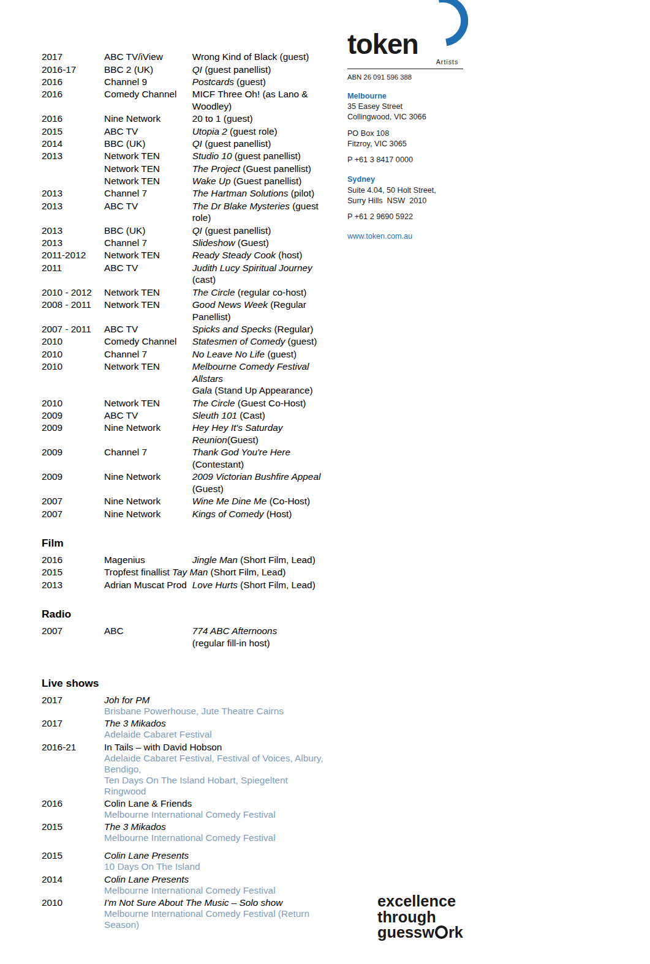token
Artists
ABN 26 091 596 388
Melbourne
35 Easey Street
Collingwood, VIC 3066
PO Box 108
Fitzroy, VIC 3065
P +61 3 8417 0000
Sydney
Suite 4.04, 50 Holt Street,
Surry Hills NSW 2010
P +61 2 9690 5922
www.token.com.au
| 2017 | ABC TV/iView | Wrong Kind of Black (guest) |
| 2016-17 | BBC 2 (UK) | QI (guest panellist) |
| 2016 | Channel 9 | Postcards (guest) |
| 2016 | Comedy Channel | MICF Three Oh! (as Lano & Woodley) |
| 2016 | Nine Network | 20 to 1 (guest) |
| 2015 | ABC TV | Utopia 2 (guest role) |
| 2014 | BBC (UK) | QI (guest panellist) |
| 2013 | Network TEN | Studio 10 (guest panellist) |
| | Network TEN | The Project (Guest panellist) |
| | Network TEN | Wake Up (Guest panellist) |
| 2013 | Channel 7 | The Hartman Solutions (pilot) |
| 2013 | ABC TV | The Dr Blake Mysteries (guest role) |
| 2013 | BBC (UK) | QI (guest panellist) |
| 2013 | Channel 7 | Slideshow (Guest) |
| 2011-2012 | Network TEN | Ready Steady Cook (host) |
| 2011 | ABC TV | Judith Lucy Spiritual Journey (cast) |
| 2010 - 2012 | Network TEN | The Circle (regular co-host) |
| 2008 - 2011 | Network TEN | Good News Week (Regular Panellist) |
| 2007 - 2011 | ABC TV | Spicks and Specks (Regular) |
| 2010 | Comedy Channel | Statesmen of Comedy (guest) |
| 2010 | Channel 7 | No Leave No Life (guest) |
| 2010 | Network TEN | Melbourne Comedy Festival Allstars Gala (Stand Up Appearance) |
| 2010 | Network TEN | The Circle (Guest Co-Host) |
| 2009 | ABC TV | Sleuth 101 (Cast) |
| 2009 | Nine Network | Hey Hey It's Saturday Reunion (Guest) |
| 2009 | Channel 7 | Thank God You're Here (Contestant) |
| 2009 | Nine Network | 2009 Victorian Bushfire Appeal (Guest) |
| 2007 | Nine Network | Wine Me Dine Me (Co-Host) |
| 2007 | Nine Network | Kings of Comedy (Host) |
Film
| 2016 | Magenius | Jingle Man (Short Film, Lead) |
| 2015 | Tropfest finallist Tay Man (Short Film, Lead) |
| 2013 | Adrian Muscat Prod | Love Hurts (Short Film, Lead) |
Radio
| 2007 | ABC | 774 ABC Afternoons (regular fill-in host) |
Live shows
2017 Joh for PM Brisbane Powerhouse, Jute Theatre Cairns
2017 The 3 Mikados Adelaide Cabaret Festival
2016-21 In Tails – with David HobsonAdelaide Cabaret Festival, Festival of Voices, Albury, Bendigo,
Ten Days On The Island Hobart, Spiegeltent Ringwood
2016 Colin Lane & FriendsMelbourne International Comedy Festival
2015 The 3 Mikados Melbourne International Comedy Festival
2015 Colin Lane Presents 10 Days On The Island
2014 Colin Lane Presents Melbourne International Comedy Festival
2010 I'm Not Sure About The Music – Solo show Melbourne International Comedy Festival (Return Season)
excellence
through
guessw rk